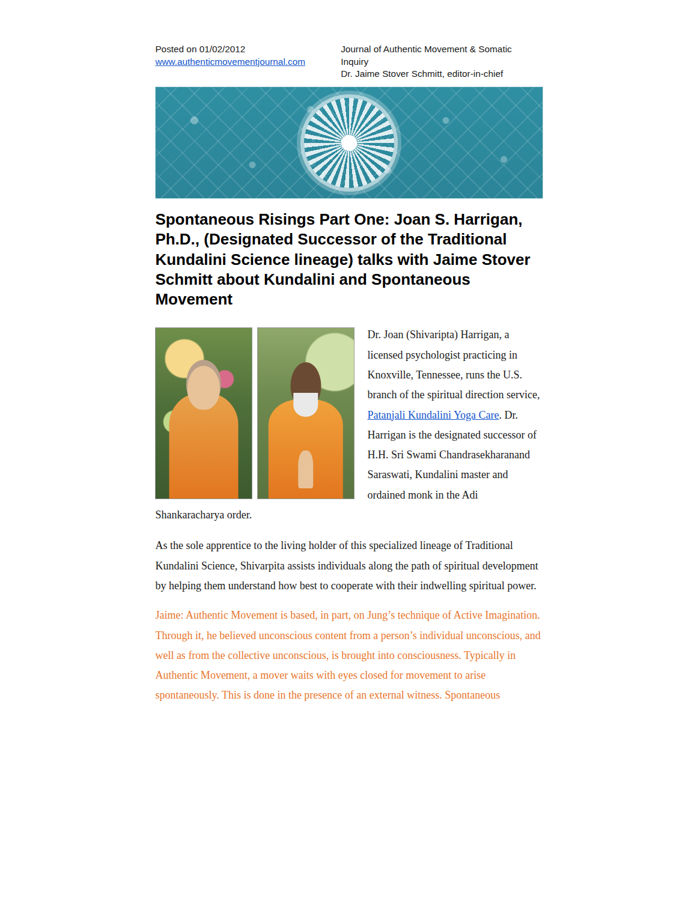Posted on 01/02/2012
www.authenticmovementjournal.com
Journal of Authentic Movement & Somatic Inquiry
Dr. Jaime Stover Schmitt, editor-in-chief
Spontaneous Risings Part One: Joan S. Harrigan, Ph.D., (Designated Successor of the Traditional Kundalini Science lineage) talks with Jaime Stover Schmitt about Kundalini and Spontaneous Movement
Dr. Joan (Shivaripta) Harrigan, a licensed psychologist practicing in Knoxville, Tennessee, runs the U.S. branch of the spiritual direction service, Patanjali Kundalini Yoga Care. Dr. Harrigan is the designated successor of H.H. Sri Swami Chandrasekharanand Saraswati, Kundalini master and ordained monk in the Adi Shankaracharya order.
As the sole apprentice to the living holder of this specialized lineage of Traditional Kundalini Science, Shivarpita assists individuals along the path of spiritual development by helping them understand how best to cooperate with their indwelling spiritual power.
Jaime: Authentic Movement is based, in part, on Jung’s technique of Active Imagination. Through it, he believed unconscious content from a person’s individual unconscious, and well as from the collective unconscious, is brought into consciousness. Typically in Authentic Movement, a mover waits with eyes closed for movement to arise spontaneously. This is done in the presence of an external witness. Spontaneous